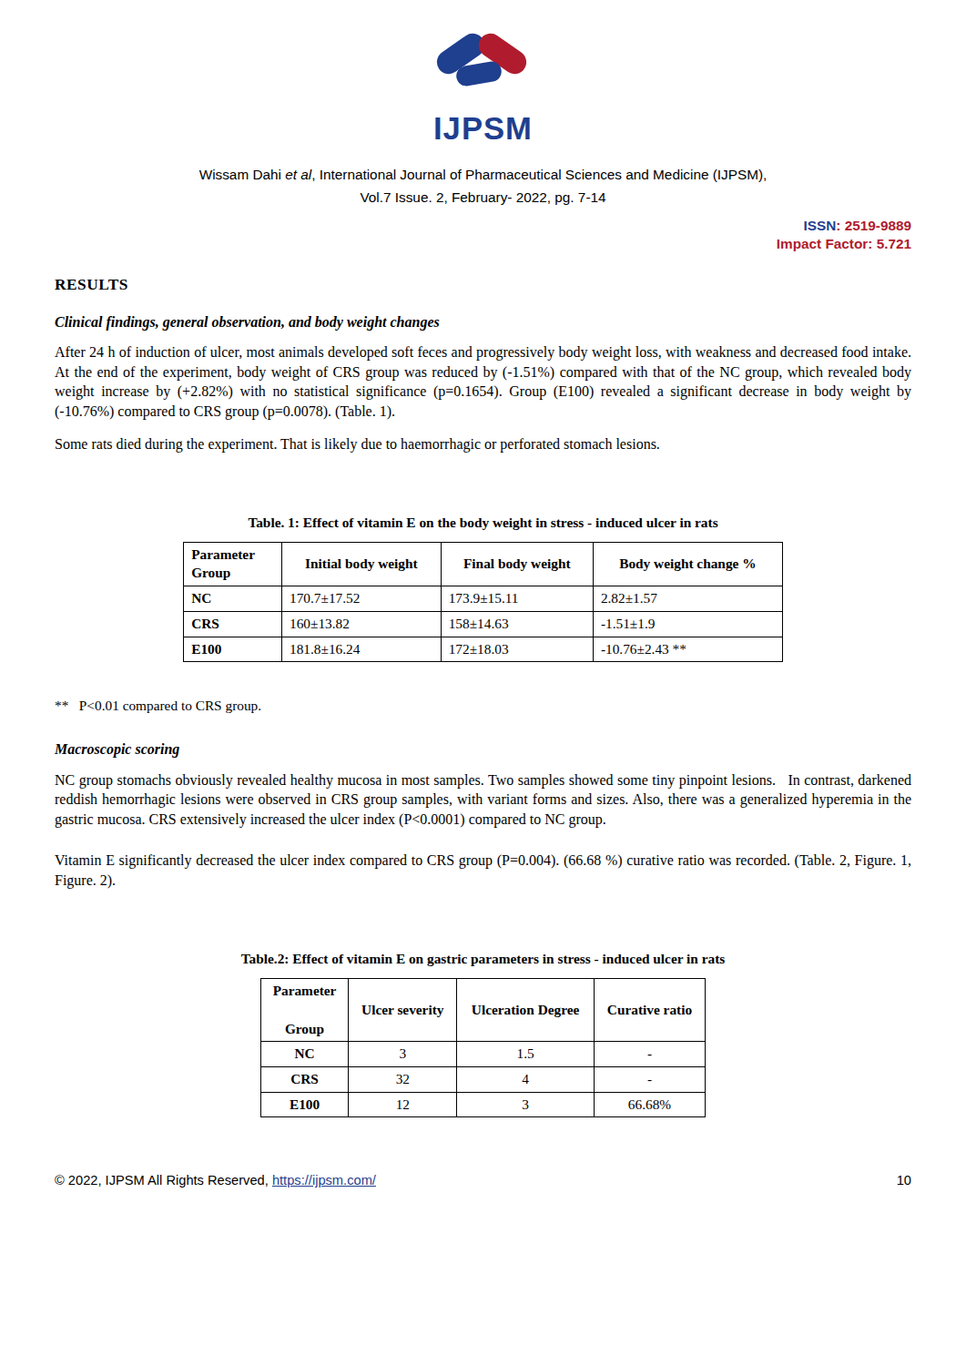IJPSM
Wissam Dahi et al, International Journal of Pharmaceutical Sciences and Medicine (IJPSM),
Vol.7 Issue. 2, February- 2022, pg. 7-14
ISSN: 2519-9889
Impact Factor: 5.721
RESULTS
Clinical findings, general observation, and body weight changes
After 24 h of induction of ulcer, most animals developed soft feces and progressively body weight loss, with weakness and decreased food intake. At the end of the experiment, body weight of CRS group was reduced by (-1.51%) compared with that of the NC group, which revealed body weight increase by (+2.82%) with no statistical significance (p=0.1654). Group (E100) revealed a significant decrease in body weight by (-10.76%) compared to CRS group (p=0.0078). (Table. 1).
Some rats died during the experiment. That is likely due to haemorrhagic or perforated stomach lesions.
Table. 1: Effect of vitamin E on the body weight in stress - induced ulcer in rats
| Parameter Group | Initial body weight | Final body weight | Body weight change % |
| --- | --- | --- | --- |
| NC | 170.7±17.52 | 173.9±15.11 | 2.82±1.57 |
| CRS | 160±13.82 | 158±14.63 | -1.51±1.9 |
| E100 | 181.8±16.24 | 172±18.03 | -10.76±2.43 ** |
** P<0.01 compared to CRS group.
Macroscopic scoring
NC group stomachs obviously revealed healthy mucosa in most samples. Two samples showed some tiny pinpoint lesions. In contrast, darkened reddish hemorrhagic lesions were observed in CRS group samples, with variant forms and sizes. Also, there was a generalized hyperemia in the gastric mucosa. CRS extensively increased the ulcer index (P<0.0001) compared to NC group.
Vitamin E significantly decreased the ulcer index compared to CRS group (P=0.004). (66.68 %) curative ratio was recorded. (Table. 2, Figure. 1, Figure. 2).
Table.2: Effect of vitamin E on gastric parameters in stress - induced ulcer in rats
| Parameter Group | Ulcer severity | Ulceration Degree | Curative ratio |
| --- | --- | --- | --- |
| NC | 3 | 1.5 | - |
| CRS | 32 | 4 | - |
| E100 | 12 | 3 | 66.68% |
© 2022, IJPSM All Rights Reserved, https://ijpsm.com/
10